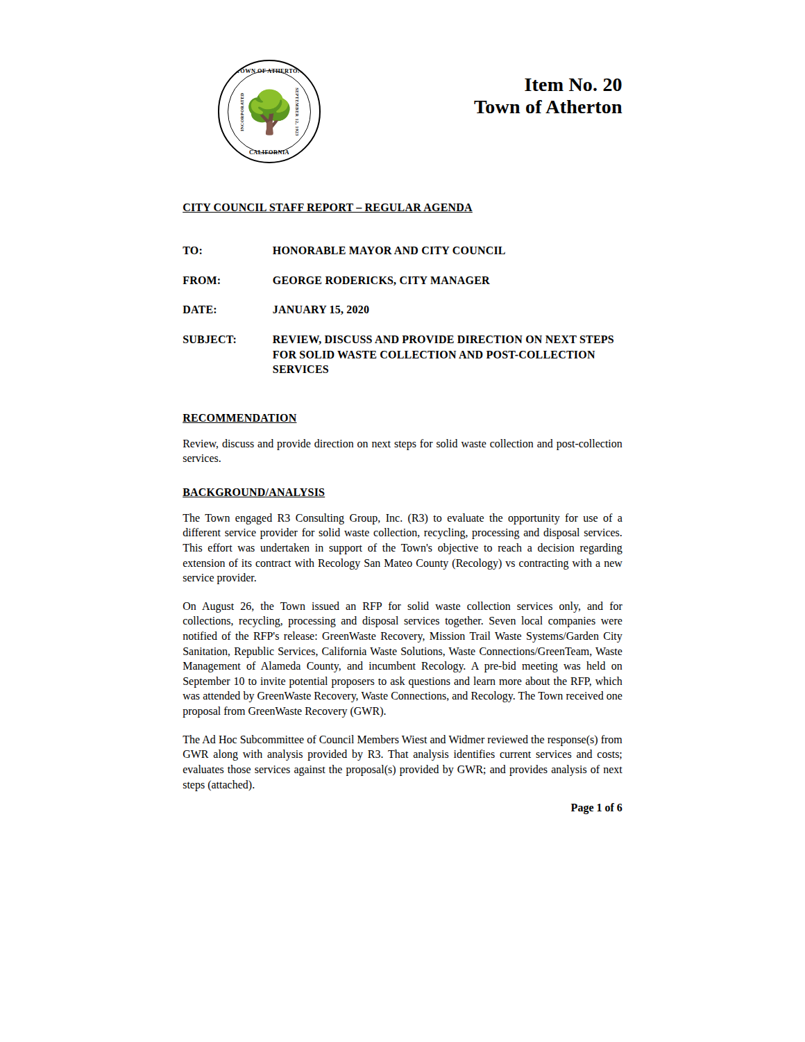TOWN OF ATHERTON
🌳
INCORPORATED
SEPTEMBER 12, 1923
CALIFORNIA
Item No. 20
Town of Atherton
CITY COUNCIL STAFF REPORT – REGULAR AGENDA
| TO: | HONORABLE MAYOR AND CITY COUNCIL |
| FROM: | GEORGE RODERICKS, CITY MANAGER |
| DATE: | JANUARY 15, 2020 |
| SUBJECT: | REVIEW, DISCUSS AND PROVIDE DIRECTION ON NEXT STEPS FOR SOLID WASTE COLLECTION AND POST-COLLECTION SERVICES |
RECOMMENDATION
Review, discuss and provide direction on next steps for solid waste collection and post-collection services.
BACKGROUND/ANALYSIS
The Town engaged R3 Consulting Group, Inc. (R3) to evaluate the opportunity for use of a different service provider for solid waste collection, recycling, processing and disposal services. This effort was undertaken in support of the Town's objective to reach a decision regarding extension of its contract with Recology San Mateo County (Recology) vs contracting with a new service provider.
On August 26, the Town issued an RFP for solid waste collection services only, and for collections, recycling, processing and disposal services together. Seven local companies were notified of the RFP's release: GreenWaste Recovery, Mission Trail Waste Systems/Garden City Sanitation, Republic Services, California Waste Solutions, Waste Connections/GreenTeam, Waste Management of Alameda County, and incumbent Recology. A pre-bid meeting was held on September 10 to invite potential proposers to ask questions and learn more about the RFP, which was attended by GreenWaste Recovery, Waste Connections, and Recology. The Town received one proposal from GreenWaste Recovery (GWR).
The Ad Hoc Subcommittee of Council Members Wiest and Widmer reviewed the response(s) from GWR along with analysis provided by R3. That analysis identifies current services and costs; evaluates those services against the proposal(s) provided by GWR; and provides analysis of next steps (attached).
Page 1 of 6